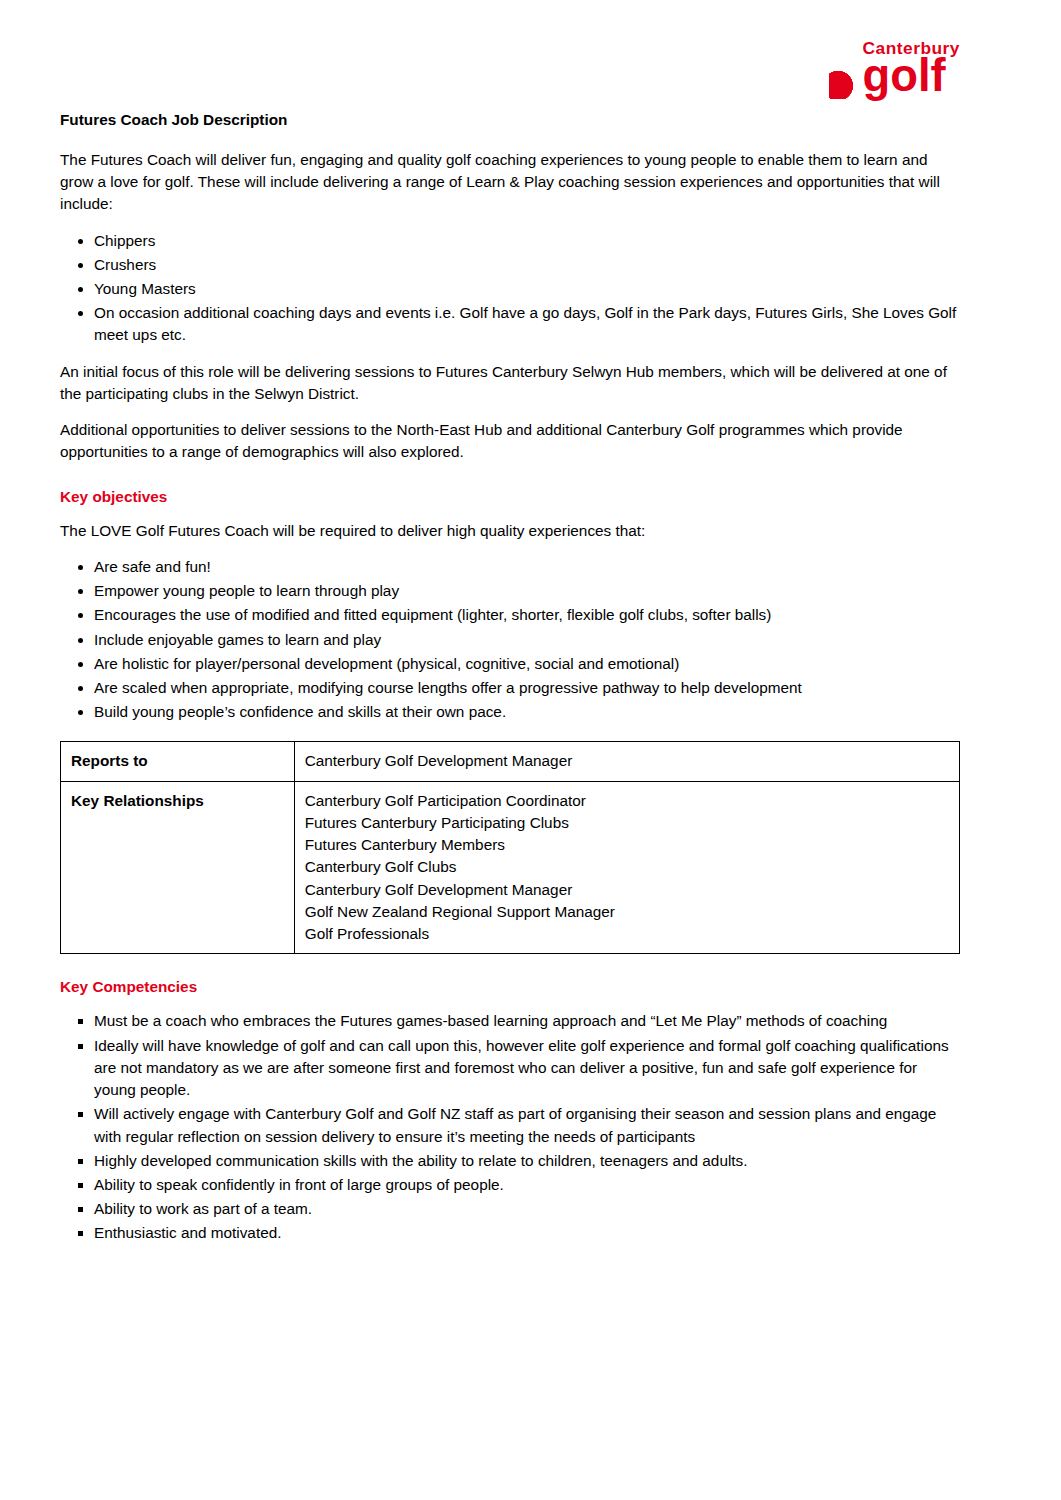Canterbury golf
Futures Coach Job Description
The Futures Coach will deliver fun, engaging and quality golf coaching experiences to young people to enable them to learn and grow a love for golf. These will include delivering a range of Learn & Play coaching session experiences and opportunities that will include:
Chippers
Crushers
Young Masters
On occasion additional coaching days and events i.e. Golf have a go days, Golf in the Park days, Futures Girls, She Loves Golf meet ups etc.
An initial focus of this role will be delivering sessions to Futures Canterbury Selwyn Hub members, which will be delivered at one of the participating clubs in the Selwyn District.
Additional opportunities to deliver sessions to the North-East Hub and additional Canterbury Golf programmes which provide opportunities to a range of demographics will also explored.
Key objectives
The LOVE Golf Futures Coach will be required to deliver high quality experiences that:
Are safe and fun!
Empower young people to learn through play
Encourages the use of modified and fitted equipment (lighter, shorter, flexible golf clubs, softer balls)
Include enjoyable games to learn and play
Are holistic for player/personal development (physical, cognitive, social and emotional)
Are scaled when appropriate, modifying course lengths offer a progressive pathway to help development
Build young people’s confidence and skills at their own pace.
| Reports to | Canterbury Golf Development Manager |
| Key Relationships | Canterbury Golf Participation Coordinator Futures Canterbury Participating Clubs Futures Canterbury Members Canterbury Golf Clubs Canterbury Golf Development Manager Golf New Zealand Regional Support Manager Golf Professionals |
Key Competencies
Must be a coach who embraces the Futures games-based learning approach and “Let Me Play” methods of coaching
Ideally will have knowledge of golf and can call upon this, however elite golf experience and formal golf coaching qualifications are not mandatory as we are after someone first and foremost who can deliver a positive, fun and safe golf experience for young people.
Will actively engage with Canterbury Golf and Golf NZ staff as part of organising their season and session plans and engage with regular reflection on session delivery to ensure it’s meeting the needs of participants
Highly developed communication skills with the ability to relate to children, teenagers and adults.
Ability to speak confidently in front of large groups of people.
Ability to work as part of a team.
Enthusiastic and motivated.